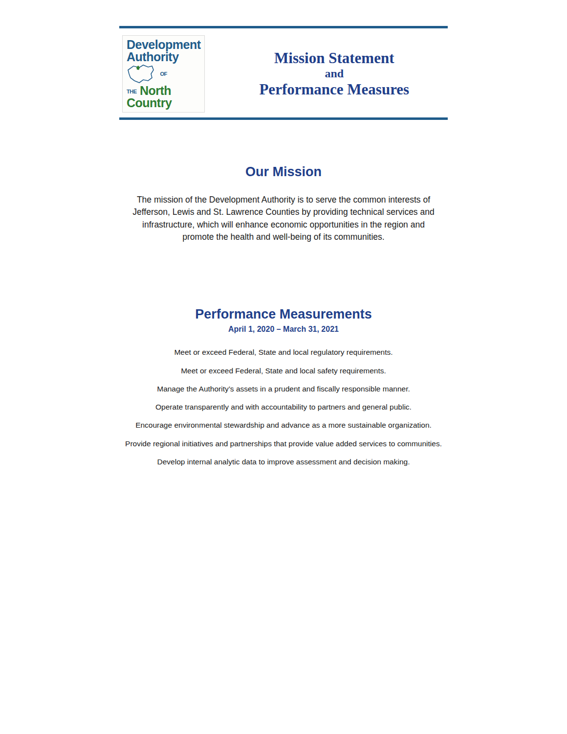Development
Authority
OF
THE North
Country
Mission Statement and Performance Measures
Our Mission
The mission of the Development Authority is to serve the common interests of Jefferson, Lewis and St. Lawrence Counties by providing technical services and infrastructure, which will enhance economic opportunities in the region and promote the health and well-being of its communities.
Performance Measurements
April 1, 2020 – March 31, 2021
Meet or exceed Federal, State and local regulatory requirements.
Meet or exceed Federal, State and local safety requirements.
Manage the Authority’s assets in a prudent and fiscally responsible manner.
Operate transparently and with accountability to partners and general public.
Encourage environmental stewardship and advance as a more sustainable organization.
Provide regional initiatives and partnerships that provide value added services to communities.
Develop internal analytic data to improve assessment and decision making.